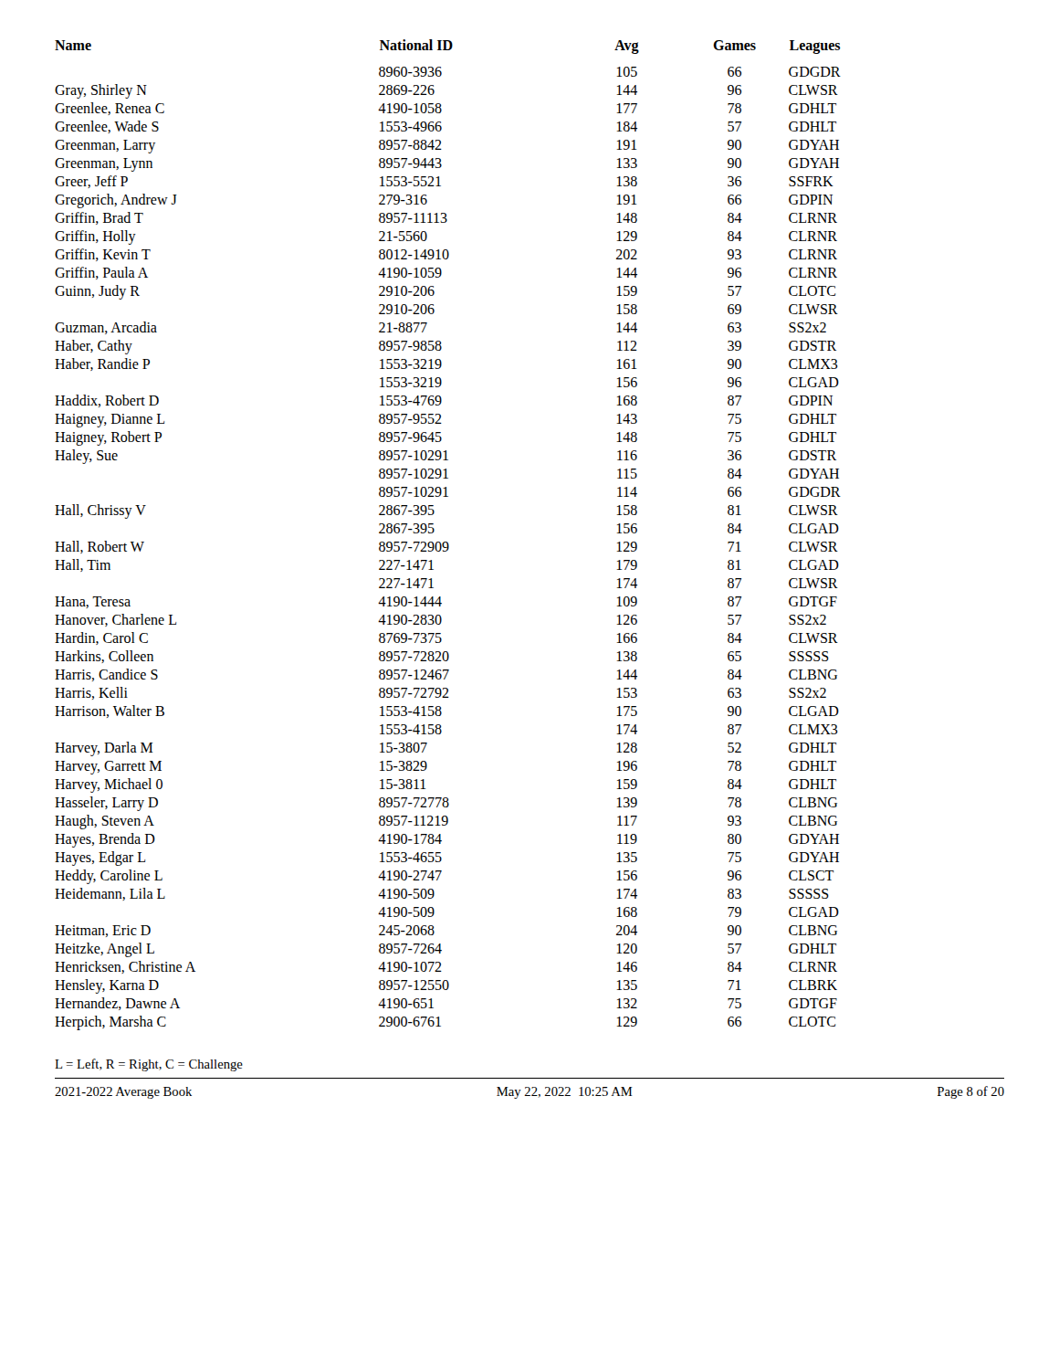| Name | National ID | Avg | Games | Leagues |
| --- | --- | --- | --- | --- |
| | 8960-3936 | 105 | 66 | GDGDR |
| Gray, Shirley N | 2869-226 | 144 | 96 | CLWSR |
| Greenlee, Renea C | 4190-1058 | 177 | 78 | GDHLT |
| Greenlee, Wade S | 1553-4966 | 184 | 57 | GDHLT |
| Greenman, Larry | 8957-8842 | 191 | 90 | GDYAH |
| Greenman, Lynn | 8957-9443 | 133 | 90 | GDYAH |
| Greer, Jeff P | 1553-5521 | 138 | 36 | SSFRK |
| Gregorich, Andrew J | 279-316 | 191 | 66 | GDPIN |
| Griffin, Brad T | 8957-11113 | 148 | 84 | CLRNR |
| Griffin, Holly | 21-5560 | 129 | 84 | CLRNR |
| Griffin, Kevin T | 8012-14910 | 202 | 93 | CLRNR |
| Griffin, Paula A | 4190-1059 | 144 | 96 | CLRNR |
| Guinn, Judy R | 2910-206 | 159 | 57 | CLOTC |
| | 2910-206 | 158 | 69 | CLWSR |
| Guzman, Arcadia | 21-8877 | 144 | 63 | SS2x2 |
| Haber, Cathy | 8957-9858 | 112 | 39 | GDSTR |
| Haber, Randie P | 1553-3219 | 161 | 90 | CLMX3 |
| | 1553-3219 | 156 | 96 | CLGAD |
| Haddix, Robert D | 1553-4769 | 168 | 87 | GDPIN |
| Haigney, Dianne L | 8957-9552 | 143 | 75 | GDHLT |
| Haigney, Robert P | 8957-9645 | 148 | 75 | GDHLT |
| Haley, Sue | 8957-10291 | 116 | 36 | GDSTR |
| | 8957-10291 | 115 | 84 | GDYAH |
| | 8957-10291 | 114 | 66 | GDGDR |
| Hall, Chrissy V | 2867-395 | 158 | 81 | CLWSR |
| | 2867-395 | 156 | 84 | CLGAD |
| Hall, Robert W | 8957-72909 | 129 | 71 | CLWSR |
| Hall, Tim | 227-1471 | 179 | 81 | CLGAD |
| | 227-1471 | 174 | 87 | CLWSR |
| Hana, Teresa | 4190-1444 | 109 | 87 | GDTGF |
| Hanover, Charlene L | 4190-2830 | 126 | 57 | SS2x2 |
| Hardin, Carol C | 8769-7375 | 166 | 84 | CLWSR |
| Harkins, Colleen | 8957-72820 | 138 | 65 | SSSSS |
| Harris, Candice S | 8957-12467 | 144 | 84 | CLBNG |
| Harris, Kelli | 8957-72792 | 153 | 63 | SS2x2 |
| Harrison, Walter B | 1553-4158 | 175 | 90 | CLGAD |
| | 1553-4158 | 174 | 87 | CLMX3 |
| Harvey, Darla M | 15-3807 | 128 | 52 | GDHLT |
| Harvey, Garrett M | 15-3829 | 196 | 78 | GDHLT |
| Harvey, Michael 0 | 15-3811 | 159 | 84 | GDHLT |
| Hasseler, Larry D | 8957-72778 | 139 | 78 | CLBNG |
| Haugh, Steven A | 8957-11219 | 117 | 93 | CLBNG |
| Hayes, Brenda D | 4190-1784 | 119 | 80 | GDYAH |
| Hayes, Edgar L | 1553-4655 | 135 | 75 | GDYAH |
| Heddy, Caroline L | 4190-2747 | 156 | 96 | CLSCT |
| Heidemann, Lila L | 4190-509 | 174 | 83 | SSSSS |
| | 4190-509 | 168 | 79 | CLGAD |
| Heitman, Eric D | 245-2068 | 204 | 90 | CLBNG |
| Heitzke, Angel L | 8957-7264 | 120 | 57 | GDHLT |
| Henricksen, Christine A | 4190-1072 | 146 | 84 | CLRNR |
| Hensley, Karna D | 8957-12550 | 135 | 71 | CLBRK |
| Hernandez, Dawne A | 4190-651 | 132 | 75 | GDTGF |
| Herpich, Marsha C | 2900-6761 | 129 | 66 | CLOTC |
L = Left, R = Right, C = Challenge
2021-2022 Average Book
May 22, 2022 10:25 AM
Page 8 of 20